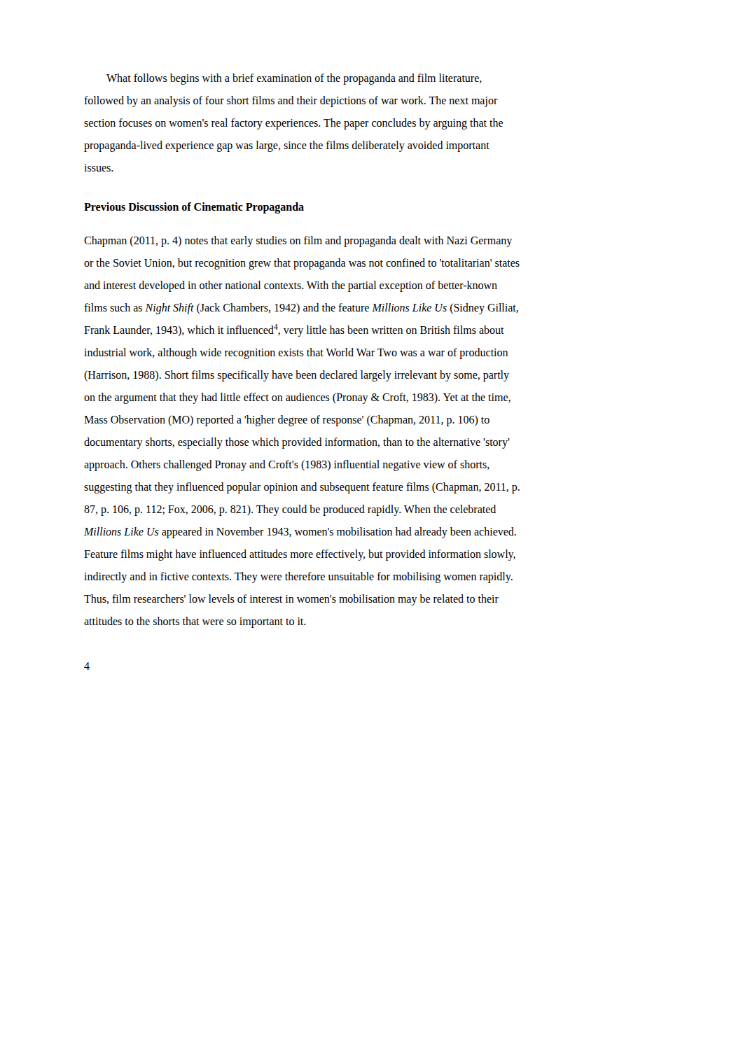What follows begins with a brief examination of the propaganda and film literature, followed by an analysis of four short films and their depictions of war work. The next major section focuses on women's real factory experiences. The paper concludes by arguing that the propaganda-lived experience gap was large, since the films deliberately avoided important issues.
Previous Discussion of Cinematic Propaganda
Chapman (2011, p. 4) notes that early studies on film and propaganda dealt with Nazi Germany or the Soviet Union, but recognition grew that propaganda was not confined to 'totalitarian' states and interest developed in other national contexts. With the partial exception of better-known films such as Night Shift (Jack Chambers, 1942) and the feature Millions Like Us (Sidney Gilliat, Frank Launder, 1943), which it influenced4, very little has been written on British films about industrial work, although wide recognition exists that World War Two was a war of production (Harrison, 1988). Short films specifically have been declared largely irrelevant by some, partly on the argument that they had little effect on audiences (Pronay & Croft, 1983). Yet at the time, Mass Observation (MO) reported a 'higher degree of response' (Chapman, 2011, p. 106) to documentary shorts, especially those which provided information, than to the alternative 'story' approach. Others challenged Pronay and Croft's (1983) influential negative view of shorts, suggesting that they influenced popular opinion and subsequent feature films (Chapman, 2011, p. 87, p. 106, p. 112; Fox, 2006, p. 821). They could be produced rapidly. When the celebrated Millions Like Us appeared in November 1943, women's mobilisation had already been achieved. Feature films might have influenced attitudes more effectively, but provided information slowly, indirectly and in fictive contexts. They were therefore unsuitable for mobilising women rapidly. Thus, film researchers' low levels of interest in women's mobilisation may be related to their attitudes to the shorts that were so important to it.
4